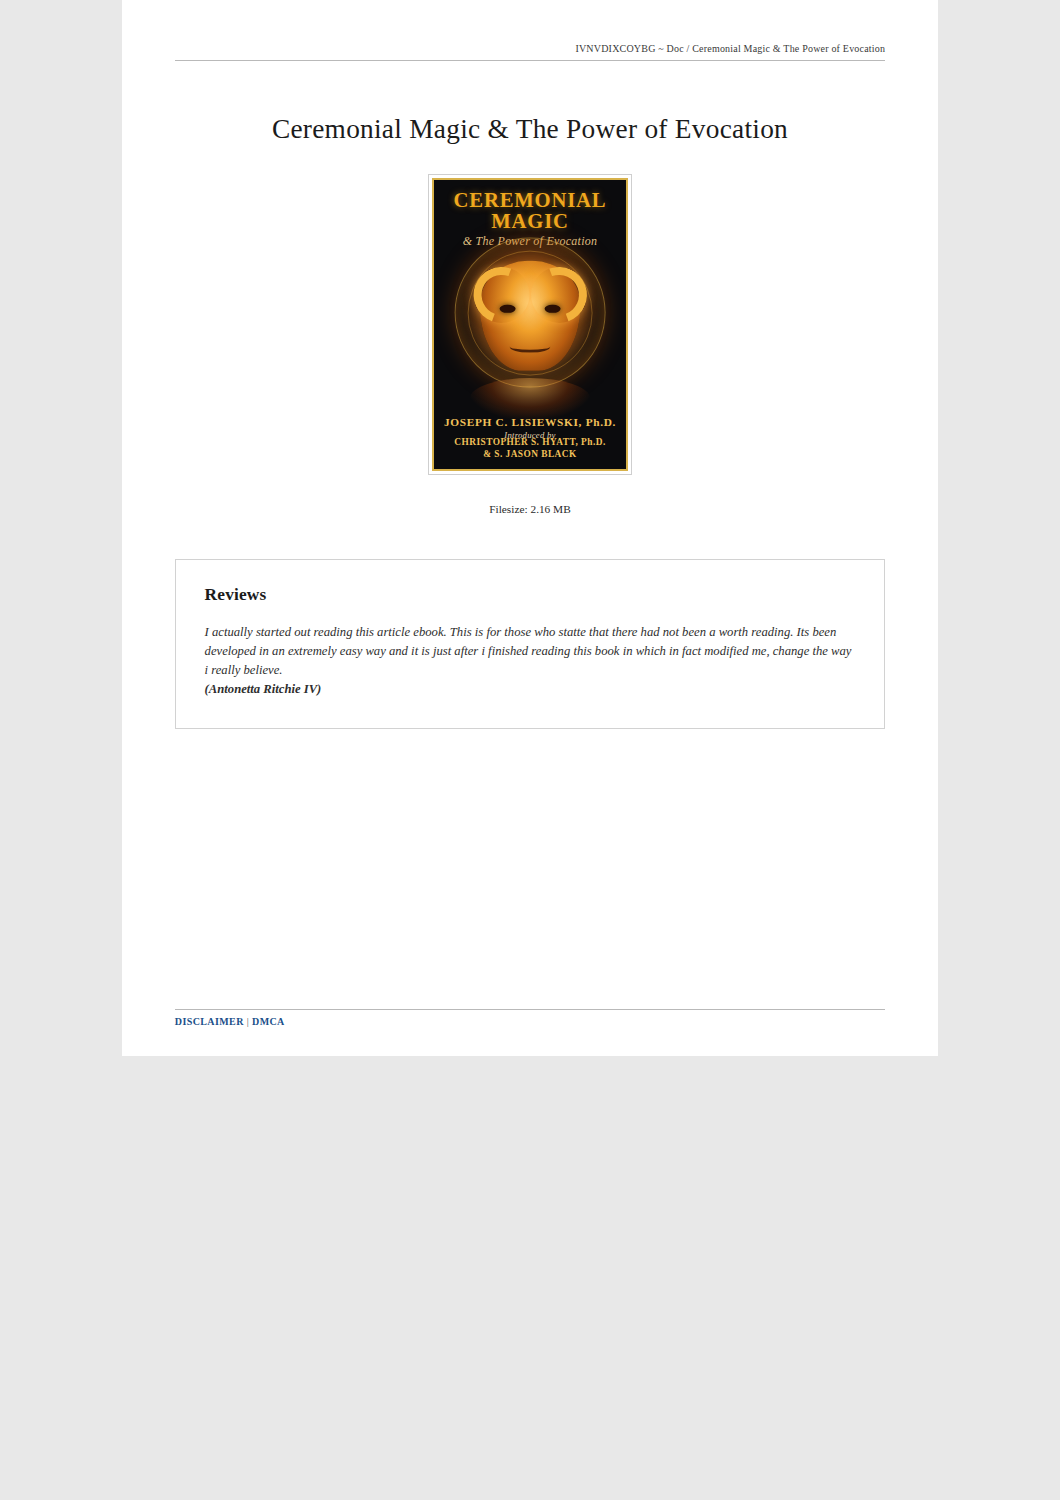IVNVDIXCOYBG ~ Doc / Ceremonial Magic & The Power of Evocation
Ceremonial Magic & The Power of Evocation
CEREMONIAL
MAGIC
& The Power of Evocation
JOSEPH C. LISIEWSKI, Ph.D.
Introduced by
CHRISTOPHER S. HYATT, Ph.D.
& S. JASON BLACK
Filesize: 2.16 MB
Reviews
I actually started out reading this article ebook. This is for those who statte that there had not been a worth reading. Its been developed in an extremely easy way and it is just after i finished reading this book in which in fact modified me, change the way i really believe.
(Antonetta Ritchie IV)
DISCLAIMER | DMCA